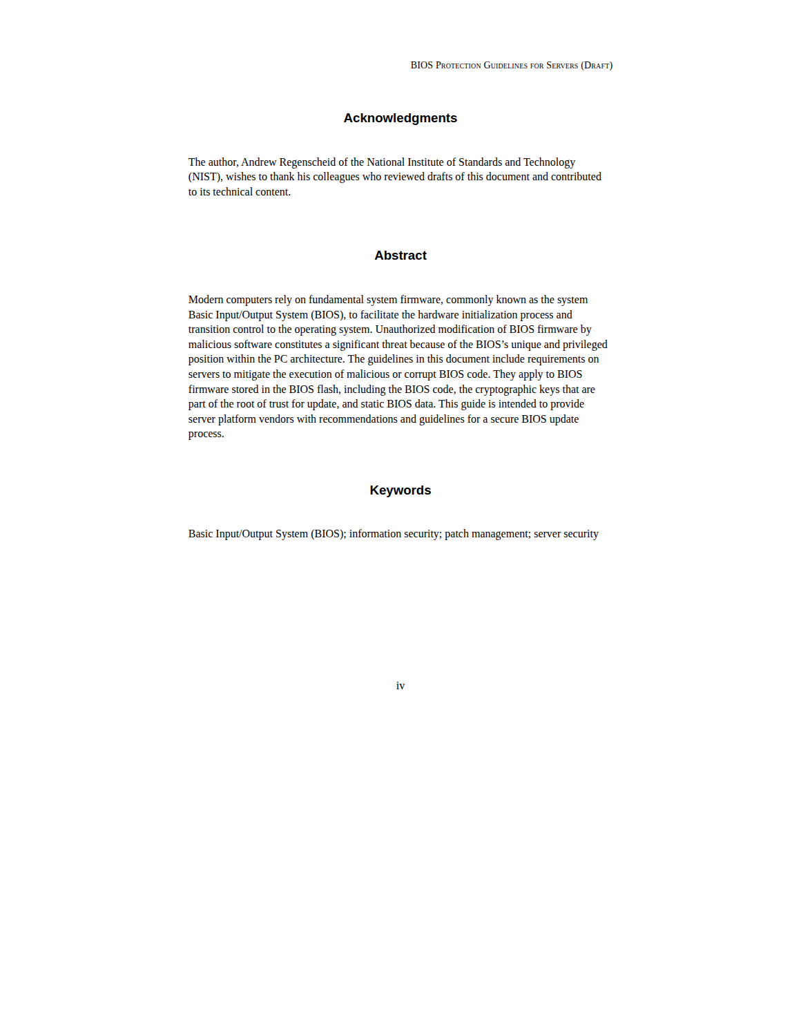BIOS Protection Guidelines for Servers (Draft)
Acknowledgments
The author, Andrew Regenscheid of the National Institute of Standards and Technology (NIST), wishes to thank his colleagues who reviewed drafts of this document and contributed to its technical content.
Abstract
Modern computers rely on fundamental system firmware, commonly known as the system Basic Input/Output System (BIOS), to facilitate the hardware initialization process and transition control to the operating system. Unauthorized modification of BIOS firmware by malicious software constitutes a significant threat because of the BIOS’s unique and privileged position within the PC architecture. The guidelines in this document include requirements on servers to mitigate the execution of malicious or corrupt BIOS code. They apply to BIOS firmware stored in the BIOS flash, including the BIOS code, the cryptographic keys that are part of the root of trust for update, and static BIOS data. This guide is intended to provide server platform vendors with recommendations and guidelines for a secure BIOS update process.
Keywords
Basic Input/Output System (BIOS); information security; patch management; server security
iv